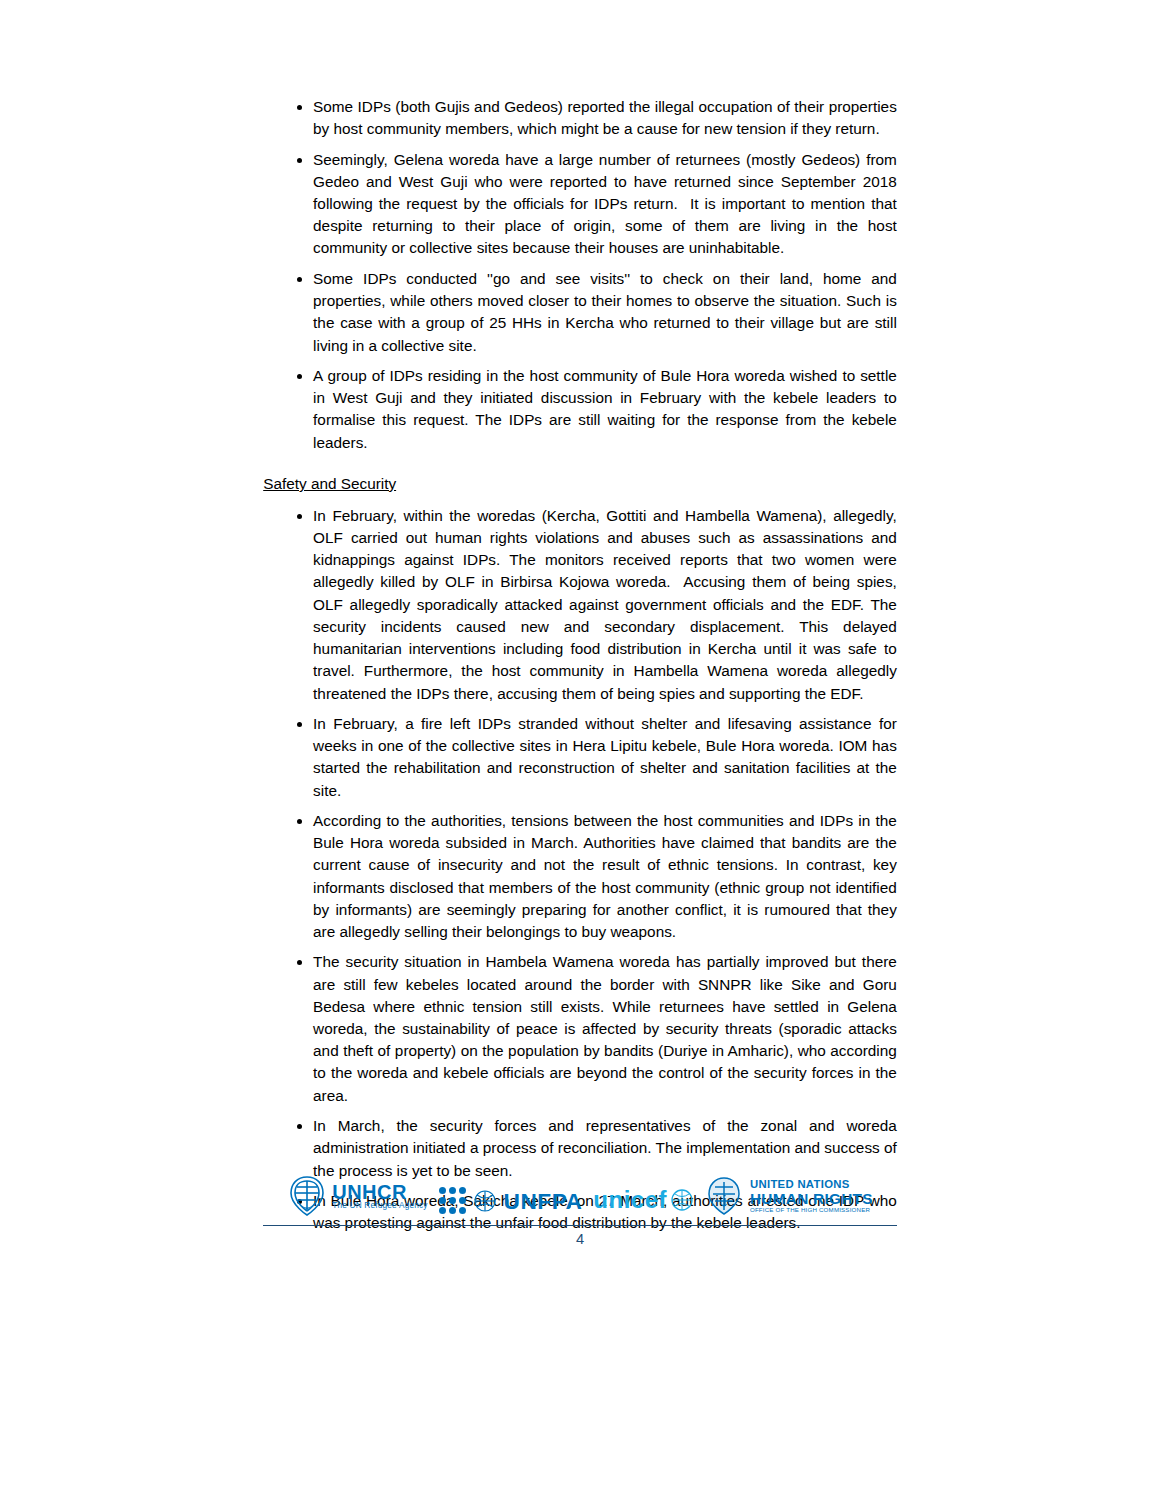Some IDPs (both Gujis and Gedeos) reported the illegal occupation of their properties by host community members, which might be a cause for new tension if they return.
Seemingly, Gelena woreda have a large number of returnees (mostly Gedeos) from Gedeo and West Guji who were reported to have returned since September 2018 following the request by the officials for IDPs return. It is important to mention that despite returning to their place of origin, some of them are living in the host community or collective sites because their houses are uninhabitable.
Some IDPs conducted ''go and see visits'' to check on their land, home and properties, while others moved closer to their homes to observe the situation. Such is the case with a group of 25 HHs in Kercha who returned to their village but are still living in a collective site.
A group of IDPs residing in the host community of Bule Hora woreda wished to settle in West Guji and they initiated discussion in February with the kebele leaders to formalise this request. The IDPs are still waiting for the response from the kebele leaders.
Safety and Security
In February, within the woredas (Kercha, Gottiti and Hambella Wamena), allegedly, OLF carried out human rights violations and abuses such as assassinations and kidnappings against IDPs. The monitors received reports that two women were allegedly killed by OLF in Birbirsa Kojowa woreda. Accusing them of being spies, OLF allegedly sporadically attacked against government officials and the EDF. The security incidents caused new and secondary displacement. This delayed humanitarian interventions including food distribution in Kercha until it was safe to travel. Furthermore, the host community in Hambella Wamena woreda allegedly threatened the IDPs there, accusing them of being spies and supporting the EDF.
In February, a fire left IDPs stranded without shelter and lifesaving assistance for weeks in one of the collective sites in Hera Lipitu kebele, Bule Hora woreda. IOM has started the rehabilitation and reconstruction of shelter and sanitation facilities at the site.
According to the authorities, tensions between the host communities and IDPs in the Bule Hora woreda subsided in March. Authorities have claimed that bandits are the current cause of insecurity and not the result of ethnic tensions. In contrast, key informants disclosed that members of the host community (ethnic group not identified by informants) are seemingly preparing for another conflict, it is rumoured that they are allegedly selling their belongings to buy weapons.
The security situation in Hambela Wamena woreda has partially improved but there are still few kebeles located around the border with SNNPR like Sike and Goru Bedesa where ethnic tension still exists. While returnees have settled in Gelena woreda, the sustainability of peace is affected by security threats (sporadic attacks and theft of property) on the population by bandits (Duriye in Amharic), who according to the woreda and kebele officials are beyond the control of the security forces in the area.
In March, the security forces and representatives of the zonal and woreda administration initiated a process of reconciliation. The implementation and success of the process is yet to be seen.
In Bule Hora woreda, Sakicha kebele, on 27 March, authorities arrested one IDP who was protesting against the unfair food distribution by the kebele leaders.
UNHCR
The UN Refugee Agency
UNFPA
unicef
UNITED NATIONS
HUMAN RIGHTS
OFFICE OF THE HIGH COMMISSIONER
4